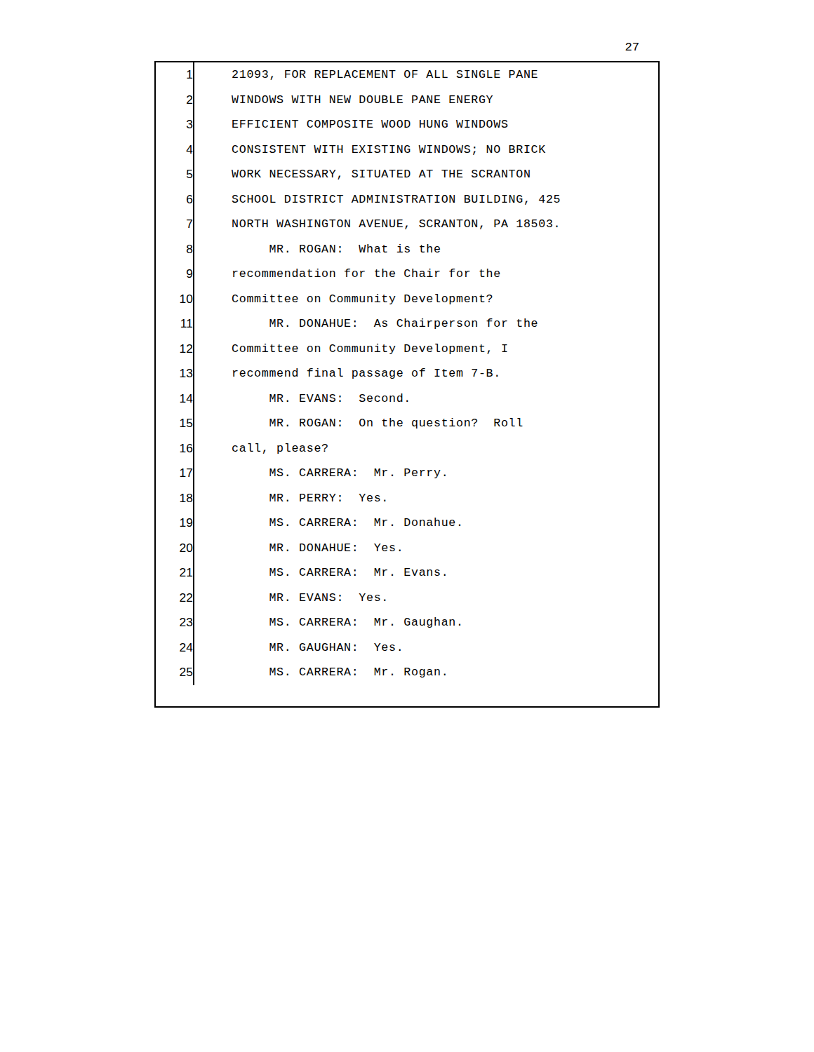27
| 1 | 21093, FOR REPLACEMENT OF ALL SINGLE PANE |
| 2 | WINDOWS WITH NEW DOUBLE PANE ENERGY |
| 3 | EFFICIENT COMPOSITE WOOD HUNG WINDOWS |
| 4 | CONSISTENT WITH EXISTING WINDOWS; NO BRICK |
| 5 | WORK NECESSARY, SITUATED AT THE SCRANTON |
| 6 | SCHOOL DISTRICT ADMINISTRATION BUILDING, 425 |
| 7 | NORTH WASHINGTON AVENUE, SCRANTON, PA 18503. |
| 8 | MR. ROGAN: What is the |
| 9 | recommendation for the Chair for the |
| 10 | Committee on Community Development? |
| 11 | MR. DONAHUE: As Chairperson for the |
| 12 | Committee on Community Development, I |
| 13 | recommend final passage of Item 7-B. |
| 14 | MR. EVANS: Second. |
| 15 | MR. ROGAN: On the question? Roll |
| 16 | call, please? |
| 17 | MS. CARRERA: Mr. Perry. |
| 18 | MR. PERRY: Yes. |
| 19 | MS. CARRERA: Mr. Donahue. |
| 20 | MR. DONAHUE: Yes. |
| 21 | MS. CARRERA: Mr. Evans. |
| 22 | MR. EVANS: Yes. |
| 23 | MS. CARRERA: Mr. Gaughan. |
| 24 | MR. GAUGHAN: Yes. |
| 25 | MS. CARRERA: Mr. Rogan. |